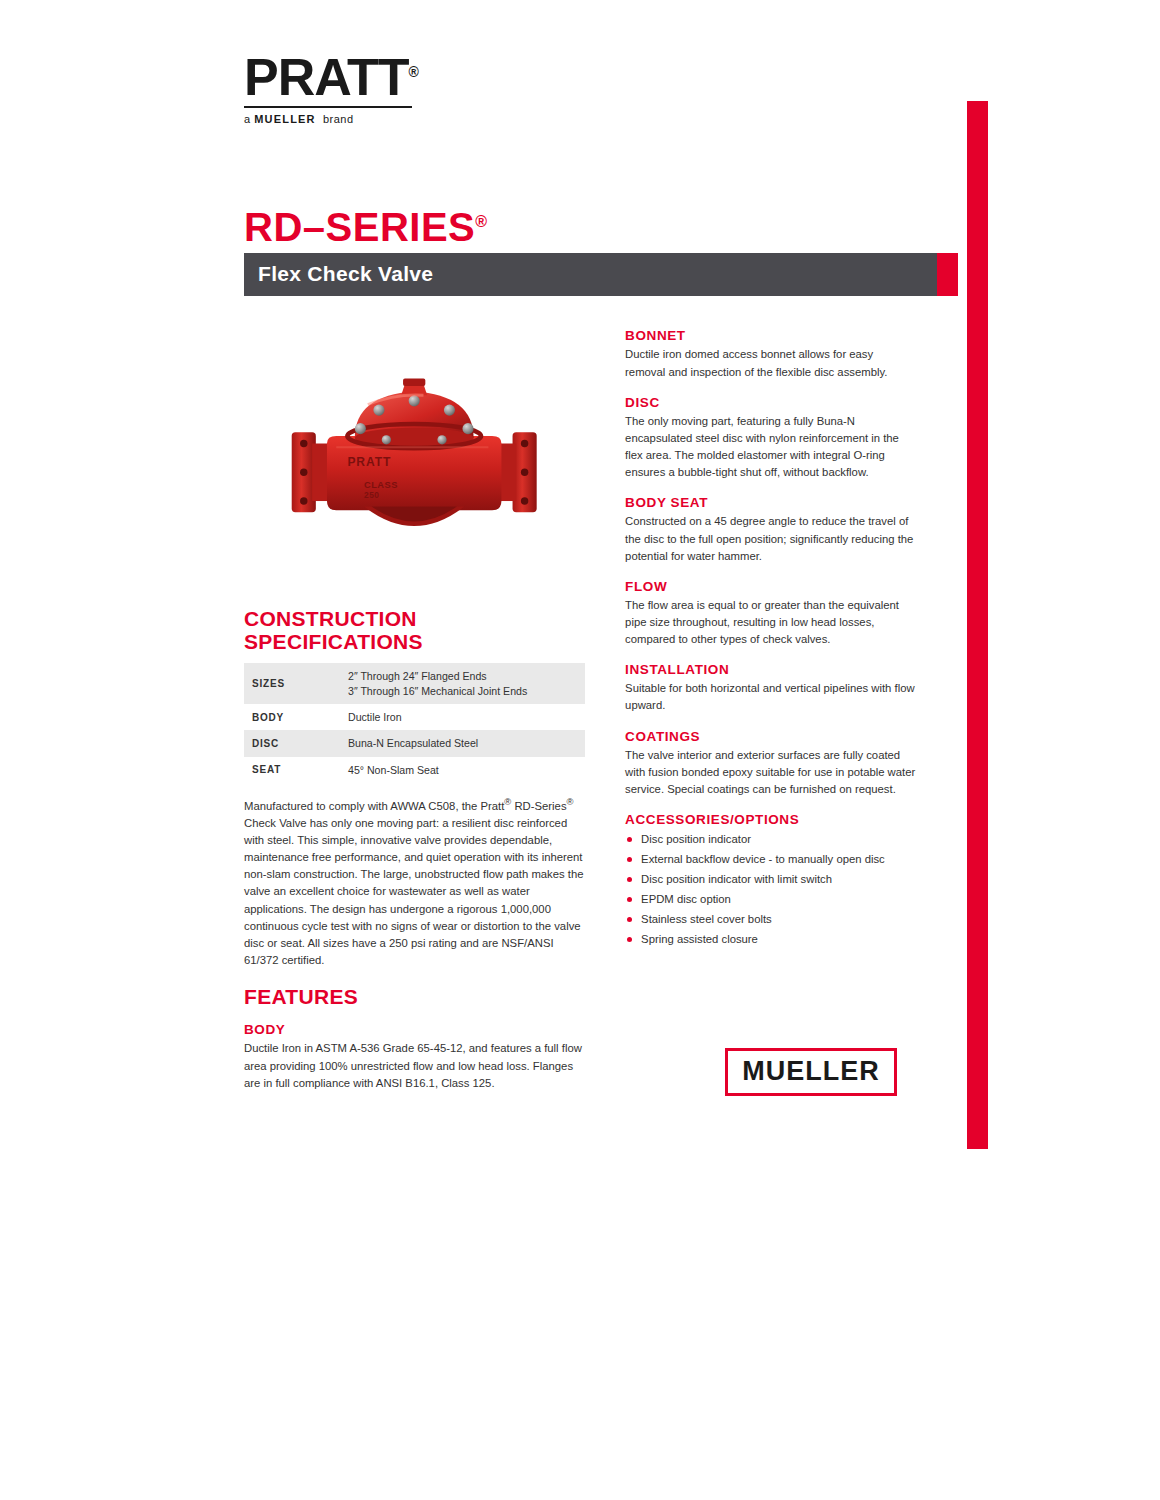PRATT®
a MUELLER brand
RD–SERIES®
Flex Check Valve
PRATT CLASS 250
CONSTRUCTION SPECIFICATIONS
| SIZES | 2″ Through 24″ Flanged Ends 3″ Through 16″ Mechanical Joint Ends |
| BODY | Ductile Iron |
| DISC | Buna-N Encapsulated Steel |
| SEAT | 45° Non-Slam Seat |
Manufactured to comply with AWWA C508, the Pratt® RD-Series® Check Valve has only one moving part: a resilient disc reinforced with steel. This simple, innovative valve provides dependable, maintenance free performance, and quiet operation with its inherent non-slam construction. The large, unobstructed flow path makes the valve an excellent choice for wastewater as well as water applications. The design has undergone a rigorous 1,000,000 continuous cycle test with no signs of wear or distortion to the valve disc or seat. All sizes have a 250 psi rating and are NSF/ANSI 61/372 certified.
FEATURES
BODY
Ductile Iron in ASTM A-536 Grade 65-45-12, and features a full flow area providing 100% unrestricted flow and low head loss. Flanges are in full compliance with ANSI B16.1, Class 125.
BONNET
Ductile iron domed access bonnet allows for easy removal and inspection of the flexible disc assembly.
DISC
The only moving part, featuring a fully Buna-N encapsulated steel disc with nylon reinforcement in the flex area. The molded elastomer with integral O-ring ensures a bubble-tight shut off, without backflow.
BODY SEAT
Constructed on a 45 degree angle to reduce the travel of the disc to the full open position; significantly reducing the potential for water hammer.
FLOW
The flow area is equal to or greater than the equivalent pipe size throughout, resulting in low head losses, compared to other types of check valves.
INSTALLATION
Suitable for both horizontal and vertical pipelines with flow upward.
COATINGS
The valve interior and exterior surfaces are fully coated with fusion bonded epoxy suitable for use in potable water service. Special coatings can be furnished on request.
ACCESSORIES/OPTIONS
Disc position indicator
External backflow device - to manually open disc
Disc position indicator with limit switch
EPDM disc option
Stainless steel cover bolts
Spring assisted closure
MUELLER